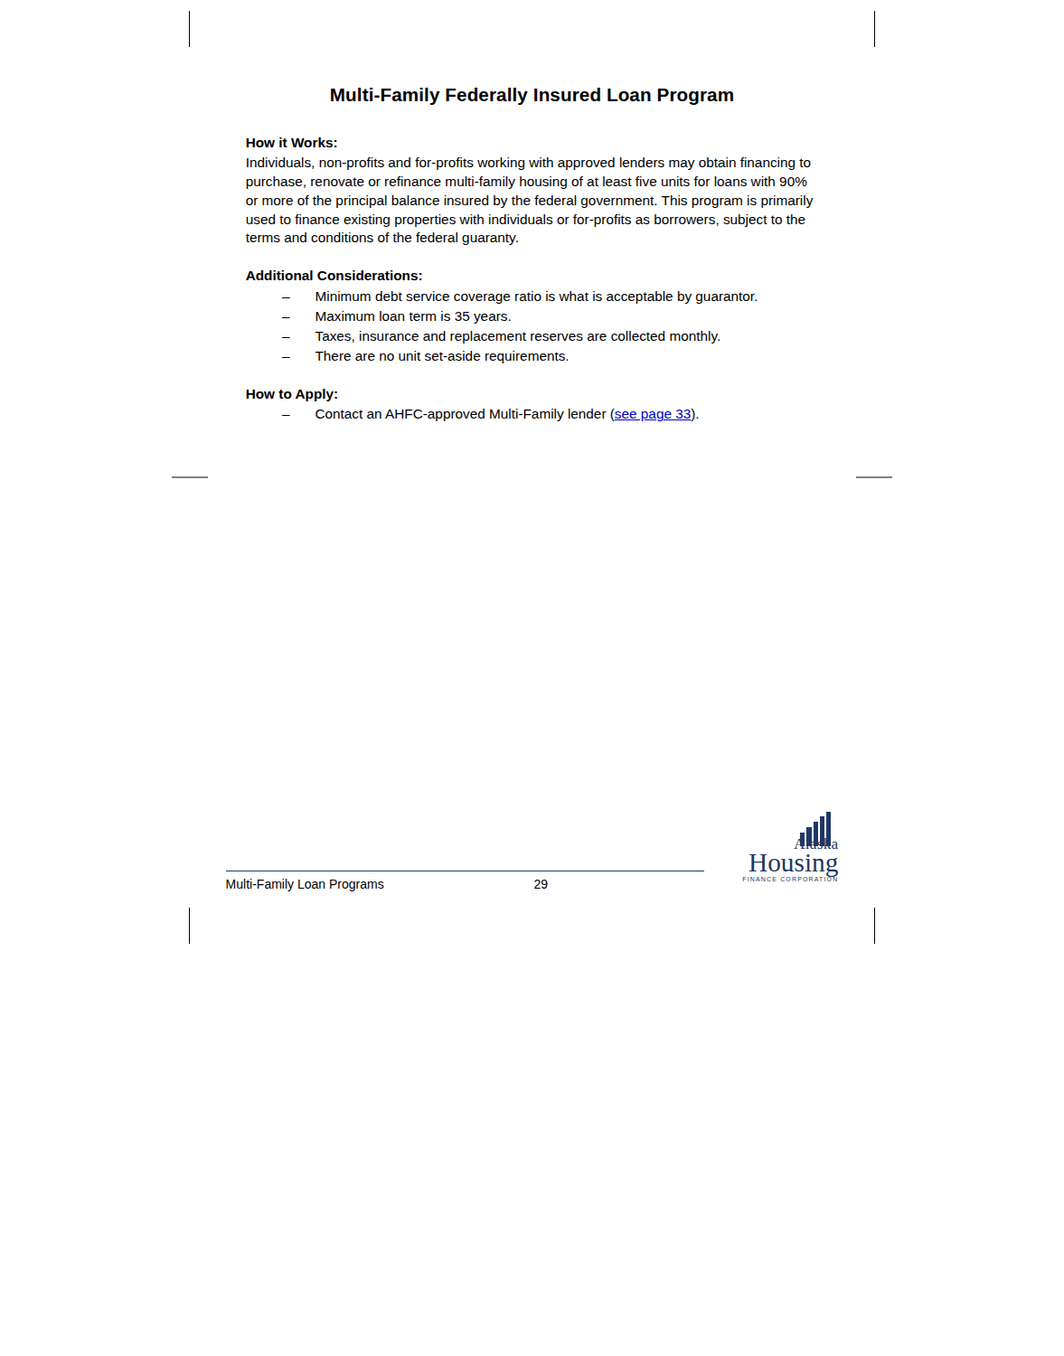Multi-Family Federally Insured Loan Program
How it Works:
Individuals, non-profits and for-profits working with approved lenders may obtain financing to purchase, renovate or refinance multi-family housing of at least five units for loans with 90% or more of the principal balance insured by the federal government. This program is primarily used to finance existing properties with individuals or for-profits as borrowers, subject to the terms and conditions of the federal guaranty.
Additional Considerations:
Minimum debt service coverage ratio is what is acceptable by guarantor.
Maximum loan term is 35 years.
Taxes, insurance and replacement reserves are collected monthly.
There are no unit set-aside requirements.
How to Apply:
Contact an AHFC-approved Multi-Family lender (see page 33).
Multi-Family Loan Programs
29
Alaska Housing FINANCE CORPORATION